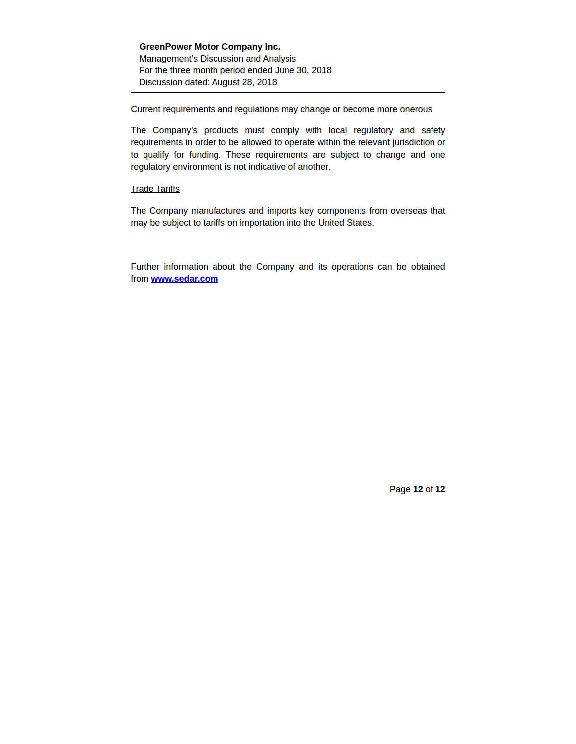GreenPower Motor Company Inc.
Management’s Discussion and Analysis
For the three month period ended June 30, 2018
Discussion dated: August 28, 2018
Current requirements and regulations may change or become more onerous
The Company’s products must comply with local regulatory and safety requirements in order to be allowed to operate within the relevant jurisdiction or to qualify for funding. These requirements are subject to change and one regulatory environment is not indicative of another.
Trade Tariffs
The Company manufactures and imports key components from overseas that may be subject to tariffs on importation into the United States.
Further information about the Company and its operations can be obtained from www.sedar.com
Page 12 of 12